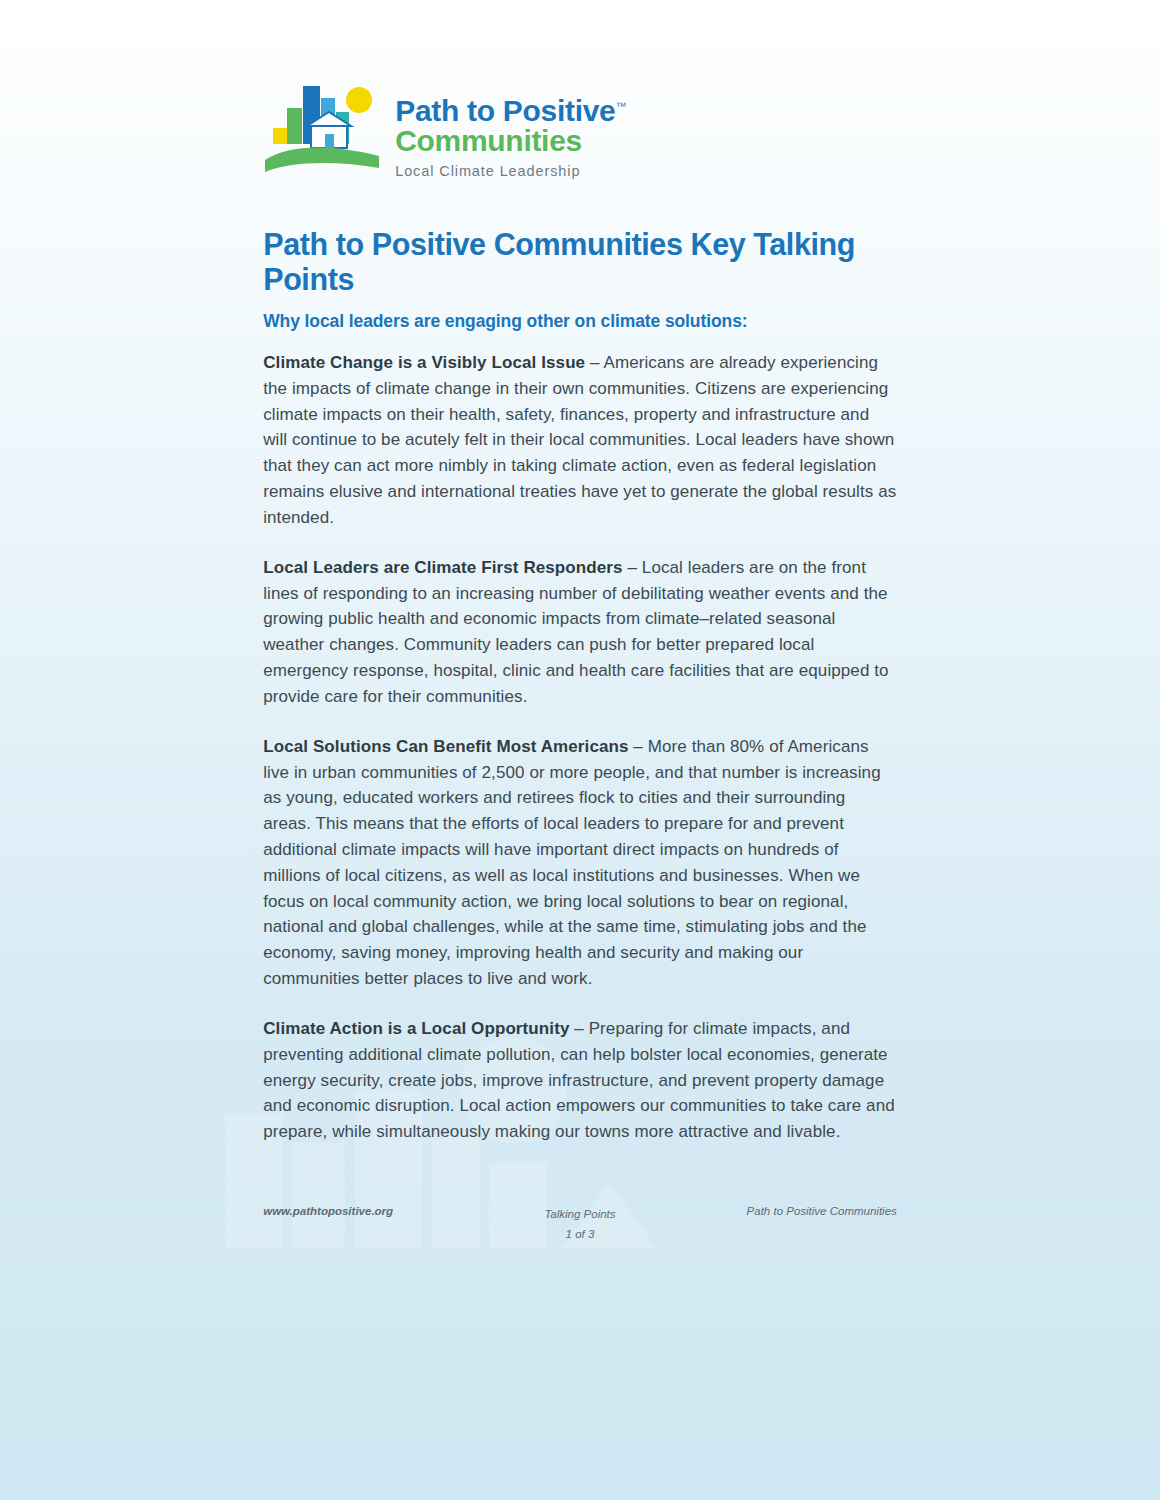Path to Positive™
Communities
Local Climate Leadership
Path to Positive Communities Key Talking Points
Why local leaders are engaging other on climate solutions:
Climate Change is a Visibly Local Issue – Americans are already experiencing the impacts of climate change in their own communities. Citizens are experiencing climate impacts on their health, safety, finances, property and infrastructure and will continue to be acutely felt in their local communities. Local leaders have shown that they can act more nimbly in taking climate action, even as federal legislation remains elusive and international treaties have yet to generate the global results as intended.
Local Leaders are Climate First Responders – Local leaders are on the front lines of responding to an increasing number of debilitating weather events and the growing public health and economic impacts from climate–related seasonal weather changes. Community leaders can push for better prepared local emergency response, hospital, clinic and health care facilities that are equipped to provide care for their communities.
Local Solutions Can Benefit Most Americans – More than 80% of Americans live in urban communities of 2,500 or more people, and that number is increasing as young, educated workers and retirees flock to cities and their surrounding areas. This means that the efforts of local leaders to prepare for and prevent additional climate impacts will have important direct impacts on hundreds of millions of local citizens, as well as local institutions and businesses. When we focus on local community action, we bring local solutions to bear on regional, national and global challenges, while at the same time, stimulating jobs and the economy, saving money, improving health and security and making our communities better places to live and work.
Climate Action is a Local Opportunity – Preparing for climate impacts, and preventing additional climate pollution, can help bolster local economies, generate energy security, create jobs, improve infrastructure, and prevent property damage and economic disruption. Local action empowers our communities to take care and prepare, while simultaneously making our towns more attractive and livable.
www.pathtopositive.org
Talking Points
1 of 3
Path to Positive Communities